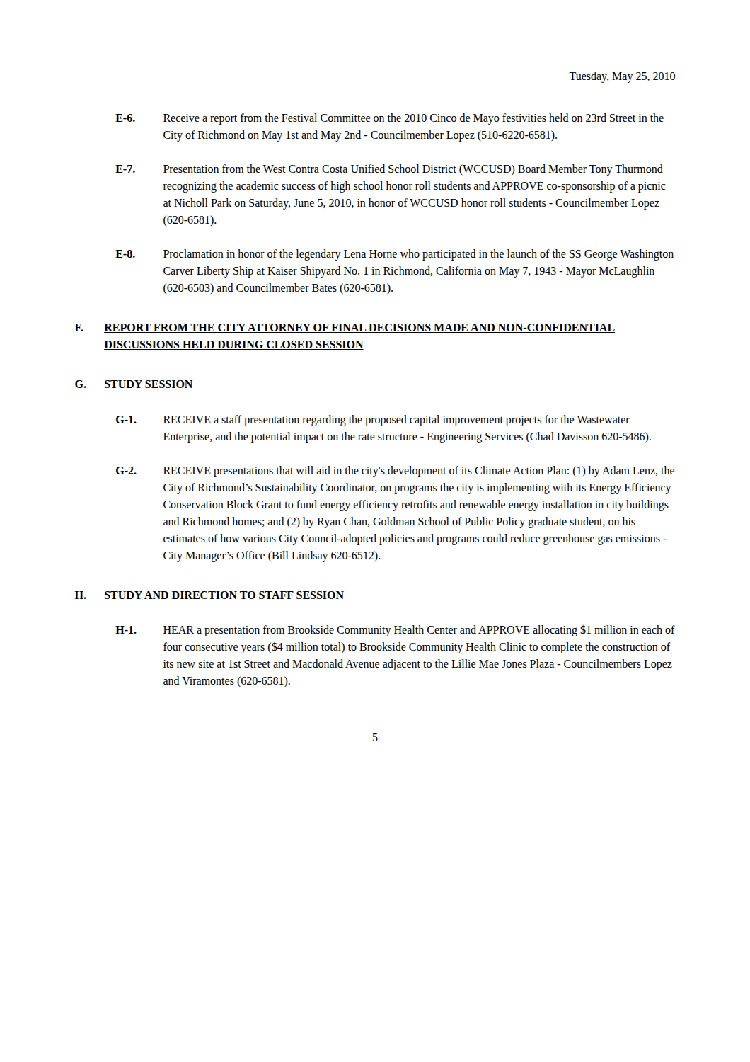Tuesday, May 25, 2010
E-6.
Receive a report from the Festival Committee on the 2010 Cinco de Mayo festivities held on 23rd Street in the City of Richmond on May 1st and May 2nd - Councilmember Lopez (510-6220-6581).
E-7.
Presentation from the West Contra Costa Unified School District (WCCUSD) Board Member Tony Thurmond recognizing the academic success of high school honor roll students and APPROVE co-sponsorship of a picnic at Nicholl Park on Saturday, June 5, 2010, in honor of WCCUSD honor roll students - Councilmember Lopez (620-6581).
E-8.
Proclamation in honor of the legendary Lena Horne who participated in the launch of the SS George Washington Carver Liberty Ship at Kaiser Shipyard No. 1 in Richmond, California on May 7, 1943 - Mayor McLaughlin (620-6503) and Councilmember Bates (620-6581).
F.
REPORT FROM THE CITY ATTORNEY OF FINAL DECISIONS MADE AND NON-CONFIDENTIAL DISCUSSIONS HELD DURING CLOSED SESSION
G.
STUDY SESSION
G-1.
RECEIVE a staff presentation regarding the proposed capital improvement projects for the Wastewater Enterprise, and the potential impact on the rate structure - Engineering Services (Chad Davisson 620-5486).
G-2.
RECEIVE presentations that will aid in the city's development of its Climate Action Plan: (1) by Adam Lenz, the City of Richmond’s Sustainability Coordinator, on programs the city is implementing with its Energy Efficiency Conservation Block Grant to fund energy efficiency retrofits and renewable energy installation in city buildings and Richmond homes; and (2) by Ryan Chan, Goldman School of Public Policy graduate student, on his estimates of how various City Council-adopted policies and programs could reduce greenhouse gas emissions - City Manager’s Office (Bill Lindsay 620-6512).
H.
STUDY AND DIRECTION TO STAFF SESSION
H-1.
HEAR a presentation from Brookside Community Health Center and APPROVE allocating $1 million in each of four consecutive years ($4 million total) to Brookside Community Health Clinic to complete the construction of its new site at 1st Street and Macdonald Avenue adjacent to the Lillie Mae Jones Plaza - Councilmembers Lopez and Viramontes (620-6581).
5